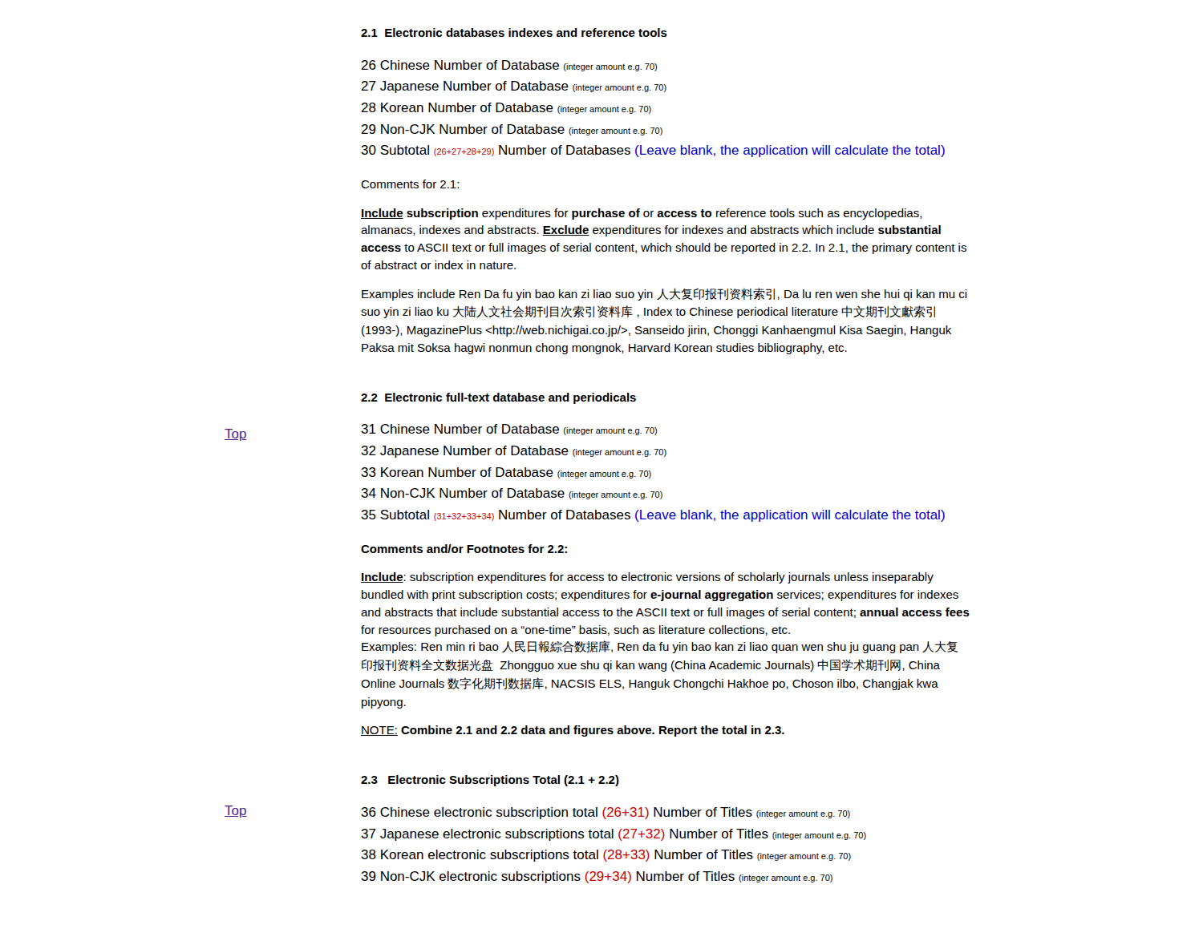2.1 Electronic databases indexes and reference tools
26 Chinese Number of Database (integer amount e.g. 70)
27 Japanese Number of Database (integer amount e.g. 70)
28 Korean Number of Database (integer amount e.g. 70)
29 Non-CJK Number of Database (integer amount e.g. 70)
30 Subtotal (26+27+28+29) Number of Databases (Leave blank, the application will calculate the total)
Comments for 2.1:
Include subscription expenditures for purchase of or access to reference tools such as encyclopedias, almanacs, indexes and abstracts. Exclude expenditures for indexes and abstracts which include substantial access to ASCII text or full images of serial content, which should be reported in 2.2. In 2.1, the primary content is of abstract or index in nature.
Examples include Ren Da fu yin bao kan zi liao suo yin 人大复印报刊资料索引, Da lu ren wen she hui qi kan mu ci suo yin zi liao ku 大陆人文社会期刊目次索引资料库 , Index to Chinese periodical literature 中文期刊文獻索引 (1993-), MagazinePlus <http://web.nichigai.co.jp/>, Sanseido jirin, Chonggi Kanhaengmul Kisa Saegin, Hanguk Paksa mit Soksa hagwi nonmun chong mongnok, Harvard Korean studies bibliography, etc.
Top
2.2 Electronic full-text database and periodicals
31 Chinese Number of Database (integer amount e.g. 70)
32 Japanese Number of Database (integer amount e.g. 70)
33 Korean Number of Database (integer amount e.g. 70)
34 Non-CJK Number of Database (integer amount e.g. 70)
35 Subtotal (31+32+33+34) Number of Databases (Leave blank, the application will calculate the total)
Comments and/or Footnotes for 2.2:
Include: subscription expenditures for access to electronic versions of scholarly journals unless inseparably bundled with print subscription costs; expenditures for e-journal aggregation services; expenditures for indexes and abstracts that include substantial access to the ASCII text or full images of serial content; annual access fees for resources purchased on a “one-time” basis, such as literature collections, etc.
Examples: Ren min ri bao 人民日報綜合数据庫, Ren da fu yin bao kan zi liao quan wen shu ju guang pan 人大复印报刊资料全文数据光盘 Zhongguo xue shu qi kan wang (China Academic Journals) 中国学术期刊网, China Online Journals 数字化期刊数据库, NACSIS ELS, Hanguk Chongchi Hakhoe po, Choson ilbo, Changjak kwa pipyong.
NOTE: Combine 2.1 and 2.2 data and figures above. Report the total in 2.3.
Top
2.3 Electronic Subscriptions Total (2.1 + 2.2)
36 Chinese electronic subscription total (26+31) Number of Titles (integer amount e.g. 70)
37 Japanese electronic subscriptions total (27+32) Number of Titles (integer amount e.g. 70)
38 Korean electronic subscriptions total (28+33) Number of Titles (integer amount e.g. 70)
39 Non-CJK electronic subscriptions (29+34) Number of Titles (integer amount e.g. 70)